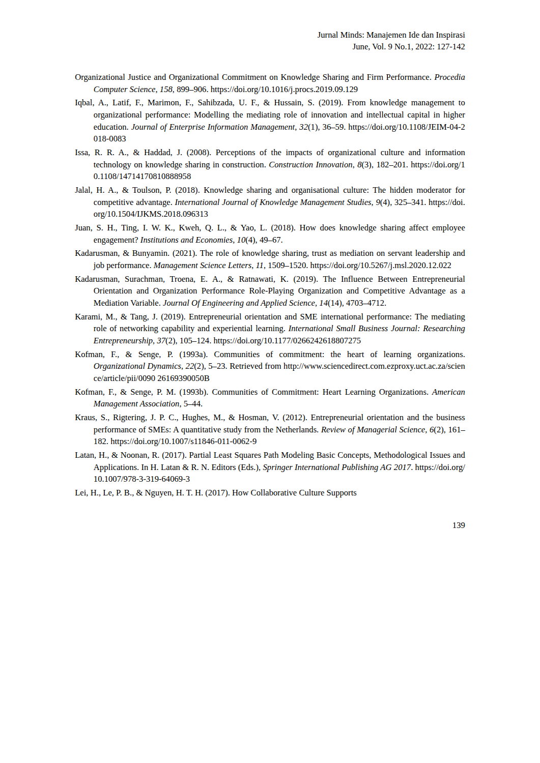Jurnal Minds: Manajemen Ide dan Inspirasi June, Vol. 9 No.1, 2022: 127-142
Organizational Justice and Organizational Commitment on Knowledge Sharing and Firm Performance. Procedia Computer Science, 158, 899–906. https://doi.org/10.1016/j.procs.2019.09.129
Iqbal, A., Latif, F., Marimon, F., Sahibzada, U. F., & Hussain, S. (2019). From knowledge management to organizational performance: Modelling the mediating role of innovation and intellectual capital in higher education. Journal of Enterprise Information Management, 32(1), 36–59. https://doi.org/10.1108/JEIM-04-2018-0083
Issa, R. R. A., & Haddad, J. (2008). Perceptions of the impacts of organizational culture and information technology on knowledge sharing in construction. Construction Innovation, 8(3), 182–201. https://doi.org/10.1108/14714170810888958
Jalal, H. A., & Toulson, P. (2018). Knowledge sharing and organisational culture: The hidden moderator for competitive advantage. International Journal of Knowledge Management Studies, 9(4), 325–341. https://doi.org/10.1504/IJKMS.2018.096313
Juan, S. H., Ting, I. W. K., Kweh, Q. L., & Yao, L. (2018). How does knowledge sharing affect employee engagement? Institutions and Economies, 10(4), 49–67.
Kadarusman, & Bunyamin. (2021). The role of knowledge sharing, trust as mediation on servant leadership and job performance. Management Science Letters, 11, 1509–1520. https://doi.org/10.5267/j.msl.2020.12.022
Kadarusman, Surachman, Troena, E. A., & Ratnawati, K. (2019). The Influence Between Entrepreneurial Orientation and Organization Performance Role-Playing Organization and Competitive Advantage as a Mediation Variable. Journal Of Engineering and Applied Science, 14(14), 4703–4712.
Karami, M., & Tang, J. (2019). Entrepreneurial orientation and SME international performance: The mediating role of networking capability and experiential learning. International Small Business Journal: Researching Entrepreneurship, 37(2), 105–124. https://doi.org/10.1177/0266242618807275
Kofman, F., & Senge, P. (1993a). Communities of commitment: the heart of learning organizations. Organizational Dynamics, 22(2), 5–23. Retrieved from http://www.sciencedirect.com.ezproxy.uct.ac.za/science/article/pii/0090 26169390050B
Kofman, F., & Senge, P. M. (1993b). Communities of Commitment: Heart Learning Organizations. American Management Association, 5–44.
Kraus, S., Rigtering, J. P. C., Hughes, M., & Hosman, V. (2012). Entrepreneurial orientation and the business performance of SMEs: A quantitative study from the Netherlands. Review of Managerial Science, 6(2), 161–182. https://doi.org/10.1007/s11846-011-0062-9
Latan, H., & Noonan, R. (2017). Partial Least Squares Path Modeling Basic Concepts, Methodological Issues and Applications. In H. Latan & R. N. Editors (Eds.), Springer International Publishing AG 2017. https://doi.org/10.1007/978-3-319-64069-3
Lei, H., Le, P. B., & Nguyen, H. T. H. (2017). How Collaborative Culture Supports
139